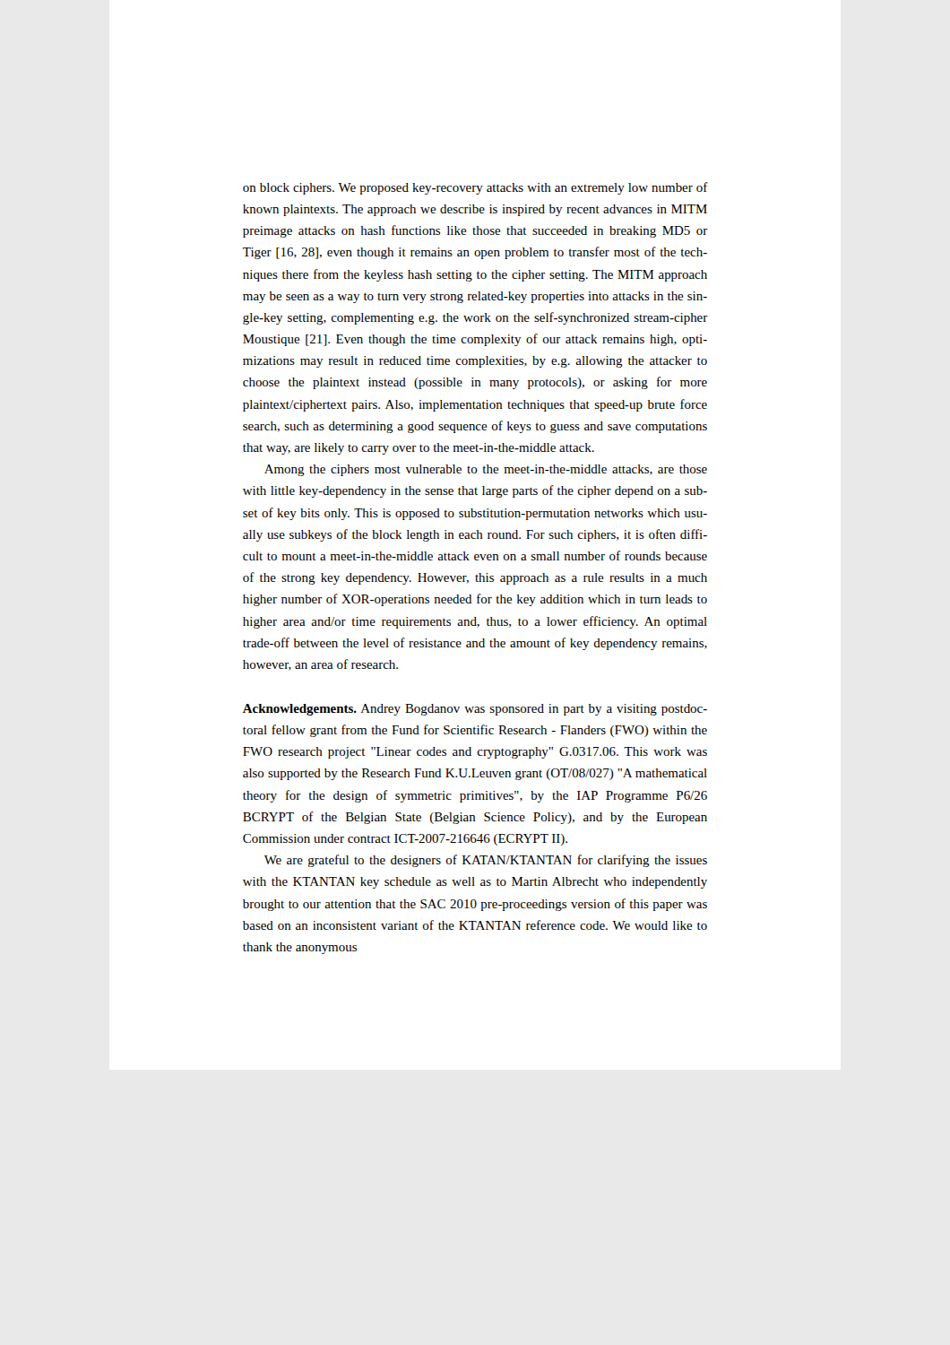on block ciphers. We proposed key-recovery attacks with an extremely low number of known plaintexts. The approach we describe is inspired by recent advances in MITM preimage attacks on hash functions like those that succeeded in breaking MD5 or Tiger [16, 28], even though it remains an open problem to transfer most of the techniques there from the keyless hash setting to the cipher setting. The MITM approach may be seen as a way to turn very strong related-key properties into attacks in the single-key setting, complementing e.g. the work on the self-synchronized stream-cipher Moustique [21]. Even though the time complexity of our attack remains high, optimizations may result in reduced time complexities, by e.g. allowing the attacker to choose the plaintext instead (possible in many protocols), or asking for more plaintext/ciphertext pairs. Also, implementation techniques that speed-up brute force search, such as determining a good sequence of keys to guess and save computations that way, are likely to carry over to the meet-in-the-middle attack.
Among the ciphers most vulnerable to the meet-in-the-middle attacks, are those with little key-dependency in the sense that large parts of the cipher depend on a subset of key bits only. This is opposed to substitution-permutation networks which usually use subkeys of the block length in each round. For such ciphers, it is often difficult to mount a meet-in-the-middle attack even on a small number of rounds because of the strong key dependency. However, this approach as a rule results in a much higher number of XOR-operations needed for the key addition which in turn leads to higher area and/or time requirements and, thus, to a lower efficiency. An optimal trade-off between the level of resistance and the amount of key dependency remains, however, an area of research.
Acknowledgements. Andrey Bogdanov was sponsored in part by a visiting postdoctoral fellow grant from the Fund for Scientific Research - Flanders (FWO) within the FWO research project "Linear codes and cryptography" G.0317.06. This work was also supported by the Research Fund K.U.Leuven grant (OT/08/027) "A mathematical theory for the design of symmetric primitives", by the IAP Programme P6/26 BCRYPT of the Belgian State (Belgian Science Policy), and by the European Commission under contract ICT-2007-216646 (ECRYPT II).
We are grateful to the designers of KATAN/KTANTAN for clarifying the issues with the KTANTAN key schedule as well as to Martin Albrecht who independently brought to our attention that the SAC 2010 pre-proceedings version of this paper was based on an inconsistent variant of the KTANTAN reference code. We would like to thank the anonymous